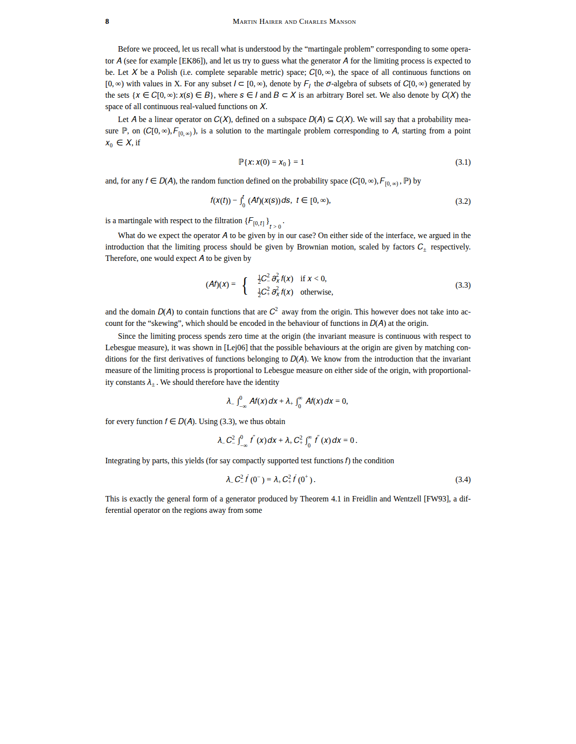8 Martin Hairer and Charles Manson
Before we proceed, let us recall what is understood by the “martingale problem” corresponding to some operator A (see for example [EK86]), and let us try to guess what the generator A for the limiting process is expected to be. Let X be a Polish (i.e. complete separable metric) space; C[0,∞), the space of all continuous functions on [0,∞) with values in X. For any subset I⊂[0,∞), denote by FI the σ-algebra of subsets of C[0,∞) generated by the sets {x∈C[0,∞):x(s)∈B}, where s∈I and B⊂X is an arbitrary Borel set. We also denote by C(X) the space of all continuous real-valued functions on X.
Let A be a linear operator on C(X), defined on a subspace D(A)⊆C(X). We will say that a probability measure ℙ, on (C[0,∞),F[0,∞)), is a solution to the martingale problem corresponding to A, starting from a point x0∈X, if
ℙ{x:x(0)=x0}=1
(3.1)
and, for any f∈D(A), the random function defined on the probability space (C[0,∞),F[0,∞),ℙ) by
f(x(t)) − ∫0t (Af)(x(s))ds, t∈[0,∞),
(3.2)
is a martingale with respect to the filtration {F[0,t]}t>0.
What do we expect the operator A to be given by in our case? On either side of the interface, we argued in the introduction that the limiting process should be given by Brownian motion, scaled by factors C± respectively. Therefore, one would expect A to be given by
(Af)(x)= {
| 1 2 C − 2 ∂ x 2 f ( x ) | if x < 0 , |
| 1 2 C + 2 ∂ x 2 f ( x ) | otherwise, |
(3.3)
and the domain D(A) to contain functions that are C2 away from the origin. This however does not take into account for the “skewing”, which should be encoded in the behaviour of functions in D(A) at the origin.
Since the limiting process spends zero time at the origin (the invariant measure is continuous with respect to Lebesgue measure), it was shown in [Lej06] that the possible behaviours at the origin are given by matching conditions for the first derivatives of functions belonging to D(A). We know from the introduction that the invariant measure of the limiting process is proportional to Lebesgue measure on either side of the origin, with proportionality constants λ±. We should therefore have the identity
λ− ∫−∞0 Af(x)dx + λ+ ∫0∞ Af(x)dx =0,
for every function f∈D(A). Using (3.3), we thus obtain
λ− C−2 ∫−∞0 f″(x)dx + λ+ C+2 ∫0∞ f″(x)dx =0.
Integrating by parts, this yields (for say compactly supported test functions f) the condition
λ− C−2 f′(0−) = λ+ C+2 f′(0+).
(3.4)
This is exactly the general form of a generator produced by Theorem 4.1 in Freidlin and Wentzell [FW93], a differential operator on the regions away from some